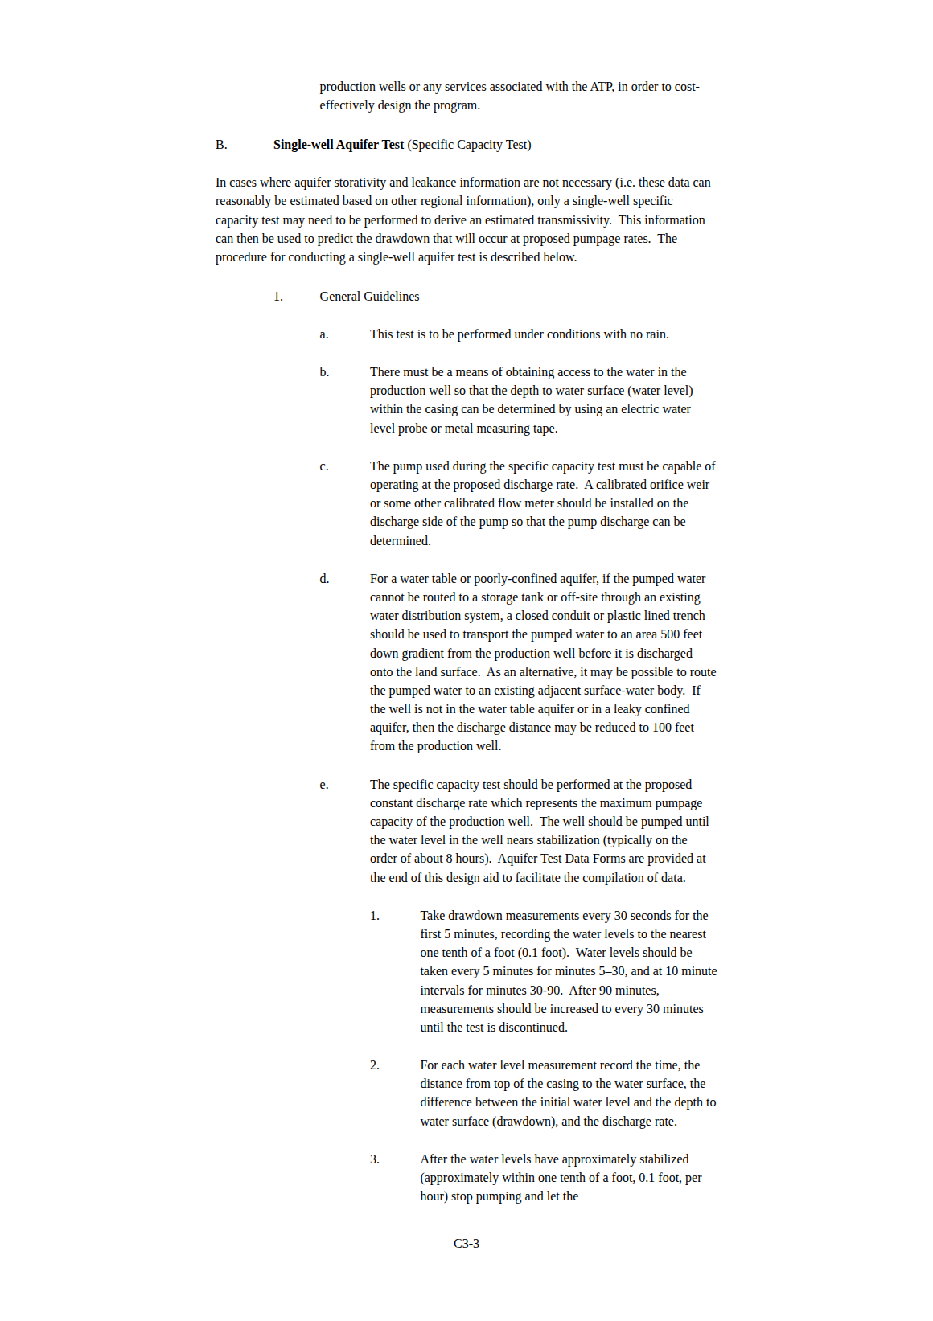production wells or any services associated with the ATP, in order to cost-effectively design the program.
B. Single-well Aquifer Test (Specific Capacity Test)
In cases where aquifer storativity and leakance information are not necessary (i.e. these data can reasonably be estimated based on other regional information), only a single-well specific capacity test may need to be performed to derive an estimated transmissivity. This information can then be used to predict the drawdown that will occur at proposed pumpage rates. The procedure for conducting a single-well aquifer test is described below.
1. General Guidelines
a. This test is to be performed under conditions with no rain.
b. There must be a means of obtaining access to the water in the production well so that the depth to water surface (water level) within the casing can be determined by using an electric water level probe or metal measuring tape.
c. The pump used during the specific capacity test must be capable of operating at the proposed discharge rate. A calibrated orifice weir or some other calibrated flow meter should be installed on the discharge side of the pump so that the pump discharge can be determined.
d. For a water table or poorly-confined aquifer, if the pumped water cannot be routed to a storage tank or off-site through an existing water distribution system, a closed conduit or plastic lined trench should be used to transport the pumped water to an area 500 feet down gradient from the production well before it is discharged onto the land surface. As an alternative, it may be possible to route the pumped water to an existing adjacent surface-water body. If the well is not in the water table aquifer or in a leaky confined aquifer, then the discharge distance may be reduced to 100 feet from the production well.
e. The specific capacity test should be performed at the proposed constant discharge rate which represents the maximum pumpage capacity of the production well. The well should be pumped until the water level in the well nears stabilization (typically on the order of about 8 hours). Aquifer Test Data Forms are provided at the end of this design aid to facilitate the compilation of data.
1. Take drawdown measurements every 30 seconds for the first 5 minutes, recording the water levels to the nearest one tenth of a foot (0.1 foot). Water levels should be taken every 5 minutes for minutes 5–30, and at 10 minute intervals for minutes 30-90. After 90 minutes, measurements should be increased to every 30 minutes until the test is discontinued.
2. For each water level measurement record the time, the distance from top of the casing to the water surface, the difference between the initial water level and the depth to water surface (drawdown), and the discharge rate.
3. After the water levels have approximately stabilized (approximately within one tenth of a foot, 0.1 foot, per hour) stop pumping and let the
C3-3